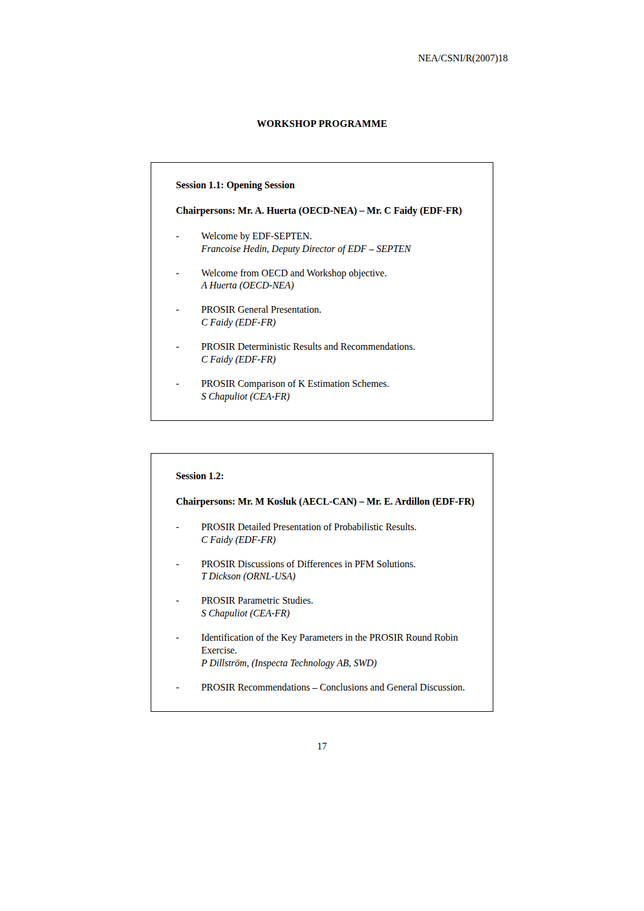NEA/CSNI/R(2007)18
WORKSHOP PROGRAMME
Session 1.1: Opening Session
Chairpersons: Mr. A. Huerta (OECD-NEA) – Mr. C Faidy (EDF-FR)
Welcome by EDF-SEPTEN. Francoise Hedin, Deputy Director of EDF – SEPTEN
Welcome from OECD and Workshop objective. A Huerta (OECD-NEA)
PROSIR General Presentation. C Faidy (EDF-FR)
PROSIR Deterministic Results and Recommendations. C Faidy (EDF-FR)
PROSIR Comparison of K Estimation Schemes. S Chapuliot (CEA-FR)
Session 1.2:
Chairpersons: Mr. M Kosluk (AECL-CAN) – Mr. E. Ardillon (EDF-FR)
PROSIR Detailed Presentation of Probabilistic Results. C Faidy (EDF-FR)
PROSIR Discussions of Differences in PFM Solutions. T Dickson (ORNL-USA)
PROSIR Parametric Studies. S Chapuliot (CEA-FR)
Identification of the Key Parameters in the PROSIR Round Robin Exercise. P Dillström, (Inspecta Technology AB, SWD)
PROSIR Recommendations – Conclusions and General Discussion.
17